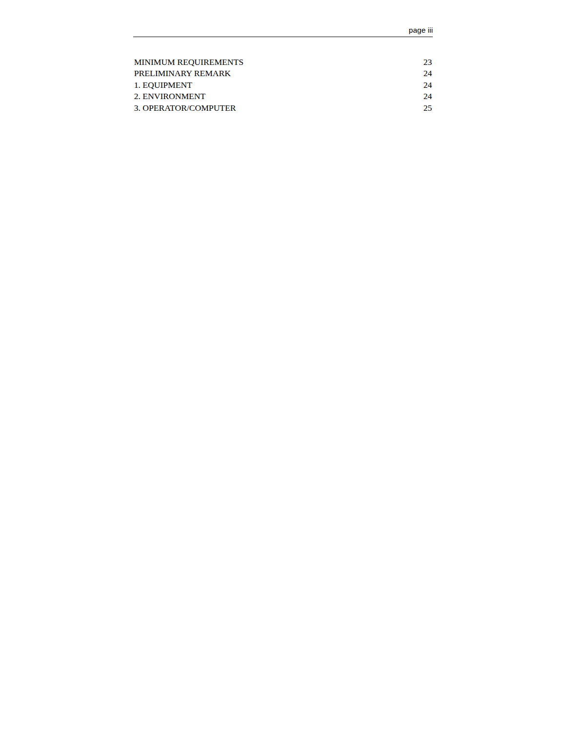page iii
| MINIMUM REQUIREMENTS | 23 |
| PRELIMINARY REMARK | 24 |
| 1. EQUIPMENT | 24 |
| 2. ENVIRONMENT | 24 |
| 3. OPERATOR/COMPUTER | 25 |